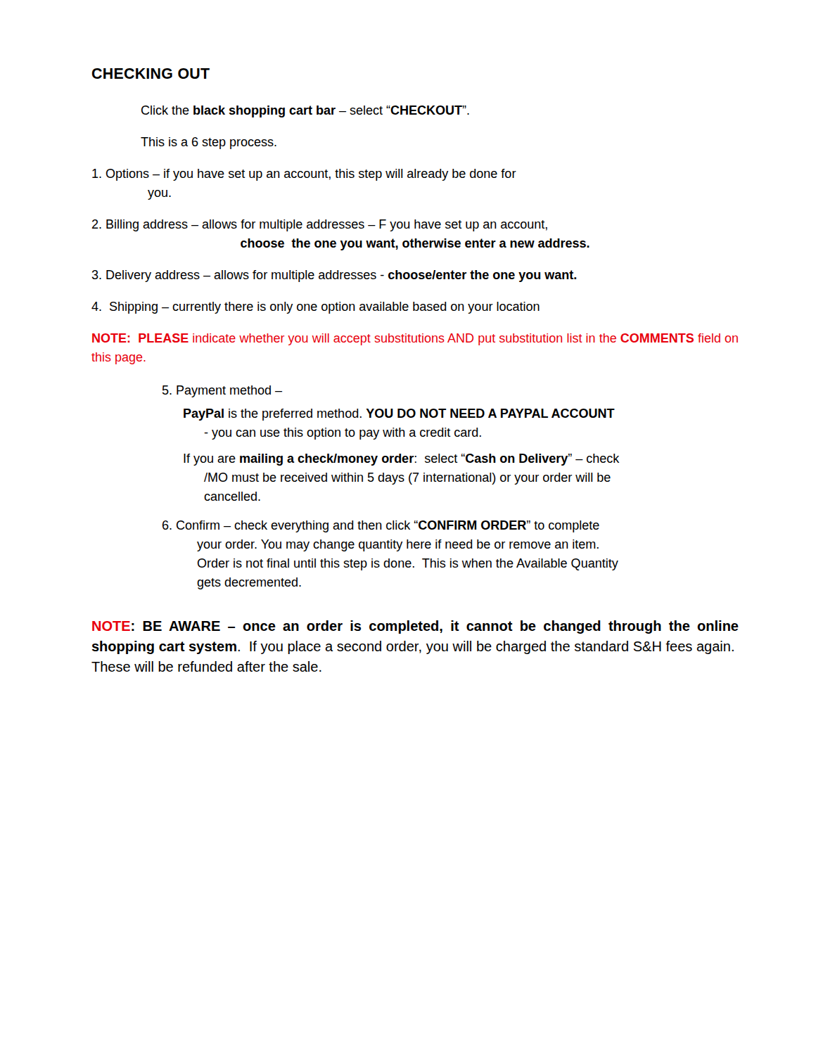CHECKING OUT
Click the black shopping cart bar – select “CHECKOUT”.
This is a 6 step process.
Options – if you have set up an account, this step will already be done foryou.
Billing address – allows for multiple addresses – F you have set up an account,choose the one you want, otherwise enter a new address.
Delivery address – allows for multiple addresses - choose/enter the one you want.
Shipping – currently there is only one option available based on your location
NOTE: PLEASE indicate whether you will accept substitutions AND put substitution list in the COMMENTS field on this page.
5. Payment method –
PayPal is the preferred method. YOU DO NOT NEED A PAYPAL ACCOUNT- you can use this option to pay with a credit card.
If you are mailing a check/money order: select “Cash on Delivery” – check/MO must be received within 5 days (7 international) or your order will be cancelled.
6. Confirm – check everything and then click “CONFIRM ORDER” to completeyour order. You may change quantity here if need be or remove an item. Order is not final until this step is done. This is when the Available Quantity gets decremented.
NOTE: BE AWARE – once an order is completed, it cannot be changed through the online shopping cart system. If you place a second order, you will be charged the standard S&H fees again. These will be refunded after the sale.